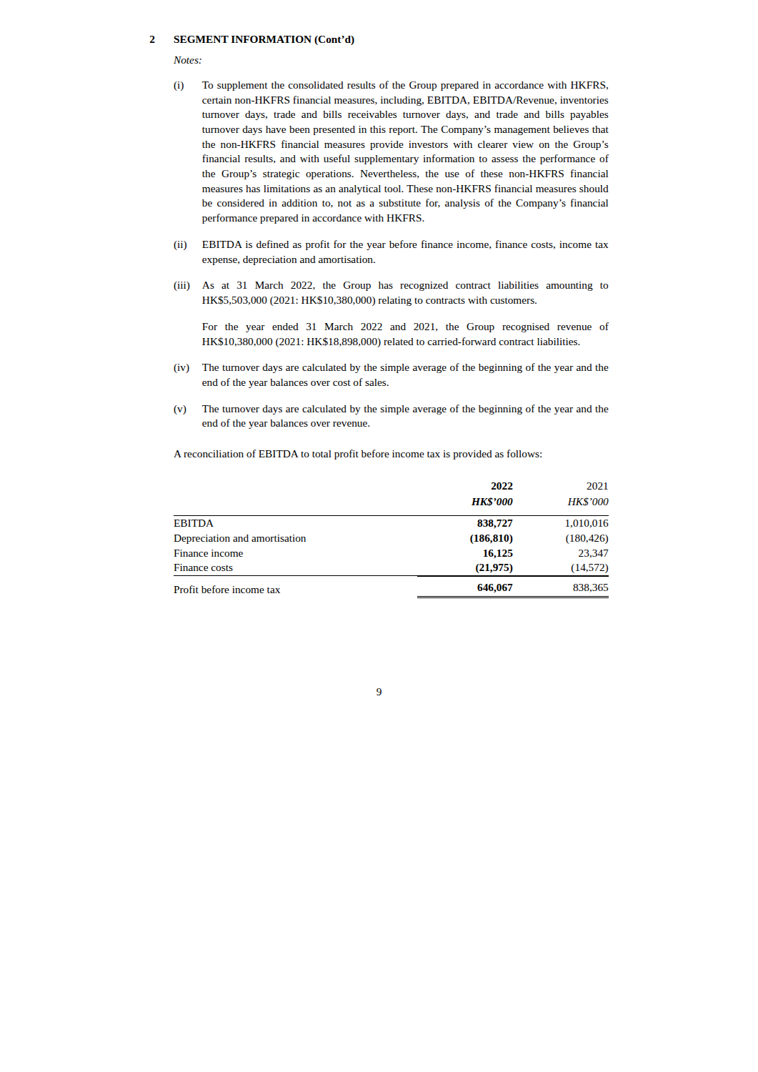2 SEGMENT INFORMATION (Cont’d)
Notes:
(i)
To supplement the consolidated results of the Group prepared in accordance with HKFRS, certain non-HKFRS financial measures, including, EBITDA, EBITDA/Revenue, inventories turnover days, trade and bills receivables turnover days, and trade and bills payables turnover days have been presented in this report. The Company’s management believes that the non-HKFRS financial measures provide investors with clearer view on the Group’s financial results, and with useful supplementary information to assess the performance of the Group’s strategic operations. Nevertheless, the use of these non-HKFRS financial measures has limitations as an analytical tool. These non-HKFRS financial measures should be considered in addition to, not as a substitute for, analysis of the Company’s financial performance prepared in accordance with HKFRS.
(ii)
EBITDA is defined as profit for the year before finance income, finance costs, income tax expense, depreciation and amortisation.
(iii)
As at 31 March 2022, the Group has recognized contract liabilities amounting to HK$5,503,000 (2021: HK$10,380,000) relating to contracts with customers.
For the year ended 31 March 2022 and 2021, the Group recognised revenue of HK$10,380,000 (2021: HK$18,898,000) related to carried-forward contract liabilities.
(iv)
The turnover days are calculated by the simple average of the beginning of the year and the end of the year balances over cost of sales.
(v)
The turnover days are calculated by the simple average of the beginning of the year and the end of the year balances over revenue.
A reconciliation of EBITDA to total profit before income tax is provided as follows:
| | 2022 | 2021 |
| | HK$’000 | HK$’000 |
| EBITDA | 838,727 | 1,010,016 |
| Depreciation and amortisation | (186,810) | (180,426) |
| Finance income | 16,125 | 23,347 |
| Finance costs | (21,975) | (14,572) |
| Profit before income tax | 646,067 | 838,365 |
9